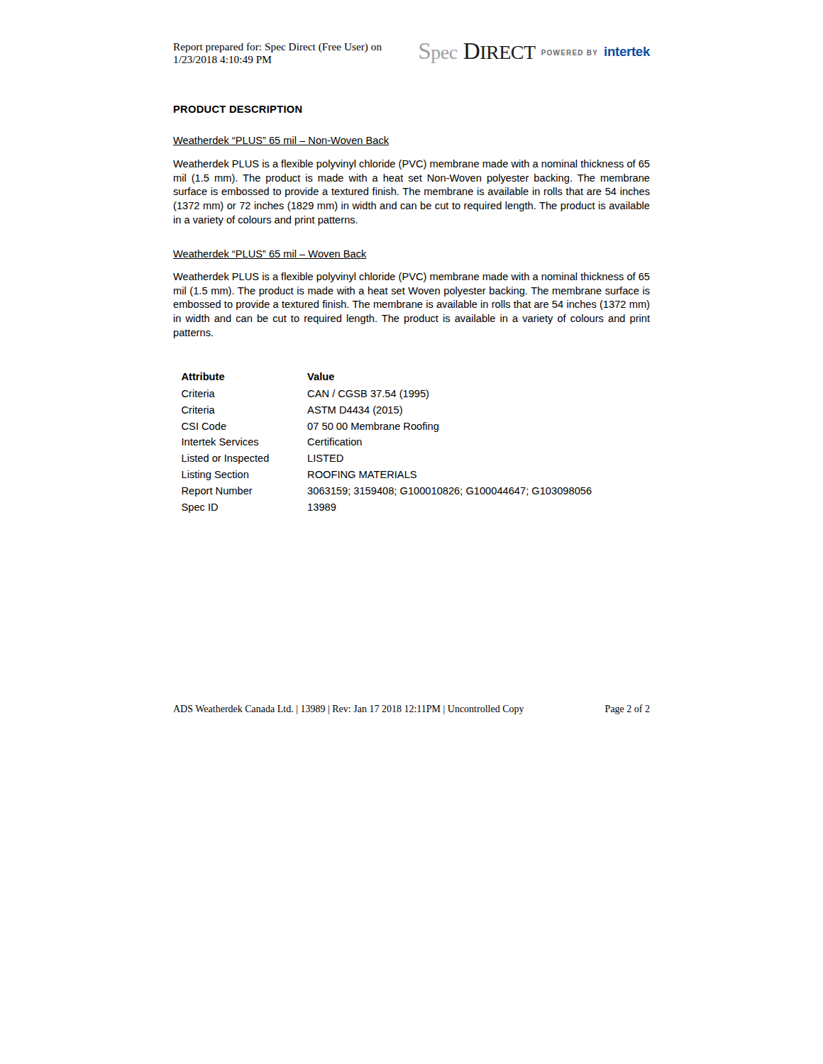Report prepared for: Spec Direct (Free User) on 1/23/2018 4:10:49 PM
Spec DIRECT POWERED BY intertek
PRODUCT DESCRIPTION
Weatherdek “PLUS” 65 mil – Non-Woven Back
Weatherdek PLUS is a flexible polyvinyl chloride (PVC) membrane made with a nominal thickness of 65 mil (1.5 mm). The product is made with a heat set Non-Woven polyester backing. The membrane surface is embossed to provide a textured finish. The membrane is available in rolls that are 54 inches (1372 mm) or 72 inches (1829 mm) in width and can be cut to required length. The product is available in a variety of colours and print patterns.
Weatherdek “PLUS” 65 mil – Woven Back
Weatherdek PLUS is a flexible polyvinyl chloride (PVC) membrane made with a nominal thickness of 65 mil (1.5 mm). The product is made with a heat set Woven polyester backing. The membrane surface is embossed to provide a textured finish. The membrane is available in rolls that are 54 inches (1372 mm) in width and can be cut to required length. The product is available in a variety of colours and print patterns.
| Attribute | Value |
| Criteria | CAN / CGSB 37.54 (1995) |
| Criteria | ASTM D4434 (2015) |
| CSI Code | 07 50 00 Membrane Roofing |
| Intertek Services | Certification |
| Listed or Inspected | LISTED |
| Listing Section | ROOFING MATERIALS |
| Report Number | 3063159; 3159408; G100010826; G100044647; G103098056 |
| Spec ID | 13989 |
ADS Weatherdek Canada Ltd. | 13989 | Rev: Jan 17 2018 12:11PM | Uncontrolled Copy
Page 2 of 2